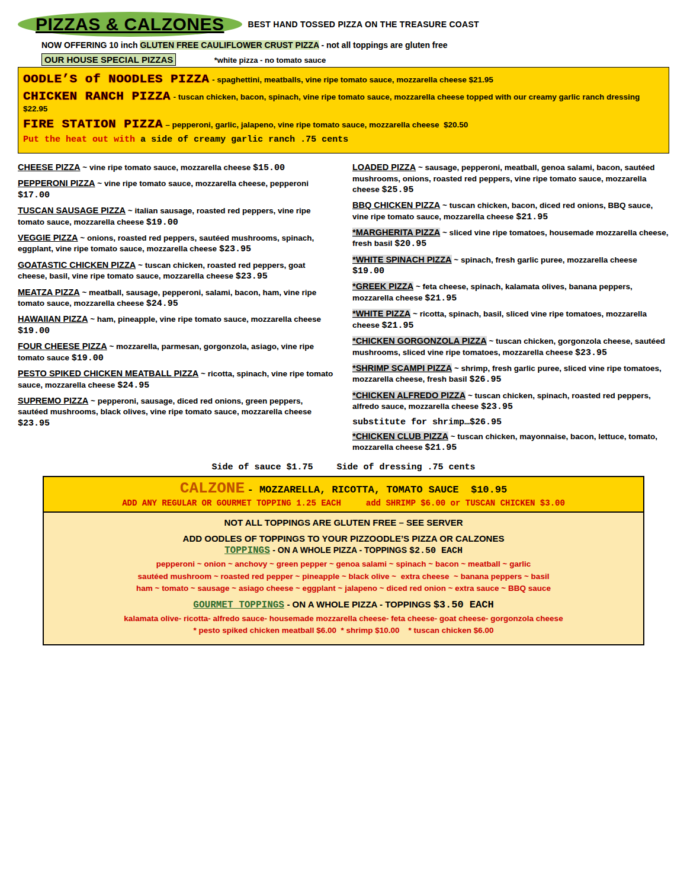PIZZAS & CALZONES
BEST HAND TOSSED PIZZA ON THE TREASURE COAST
NOW OFFERING 10 inch GLUTEN FREE CAULIFLOWER CRUST PIZZA - not all toppings are gluten free
OUR HOUSE SPECIAL PIZZAS *white pizza - no tomato sauce
OODLE’S of NOODLES PIZZA - spaghettini, meatballs, vine ripe tomato sauce, mozzarella cheese $21.95
CHICKEN RANCH PIZZA - tuscan chicken, bacon, spinach, vine ripe tomato sauce, mozzarella cheese topped with our creamy garlic ranch dressing $22.95
FIRE STATION PIZZA – pepperoni, garlic, jalapeno, vine ripe tomato sauce, mozzarella cheese $20.50
Put the heat out with a side of creamy garlic ranch .75 cents
CHEESE PIZZA ~ vine ripe tomato sauce, mozzarella cheese $15.00
PEPPERONI PIZZA ~ vine ripe tomato sauce, mozzarella cheese, pepperoni $17.00
TUSCAN SAUSAGE PIZZA ~ italian sausage, roasted red peppers, vine ripe tomato sauce, mozzarella cheese $19.00
VEGGIE PIZZA ~ onions, roasted red peppers, sautéed mushrooms, spinach, eggplant, vine ripe tomato sauce, mozzarella cheese $23.95
GOATASTIC CHICKEN PIZZA ~ tuscan chicken, roasted red peppers, goat cheese, basil, vine ripe tomato sauce, mozzarella cheese $23.95
MEATZA PIZZA ~ meatball, sausage, pepperoni, salami, bacon, ham, vine ripe tomato sauce, mozzarella cheese $24.95
HAWAIIAN PIZZA ~ ham, pineapple, vine ripe tomato sauce, mozzarella cheese $19.00
FOUR CHEESE PIZZA ~ mozzarella, parmesan, gorgonzola, asiago, vine ripe tomato sauce $19.00
PESTO SPIKED CHICKEN MEATBALL PIZZA ~ ricotta, spinach, vine ripe tomato sauce, mozzarella cheese $24.95
SUPREMO PIZZA ~ pepperoni, sausage, diced red onions, green peppers, sautéed mushrooms, black olives, vine ripe tomato sauce, mozzarella cheese $23.95
LOADED PIZZA ~ sausage, pepperoni, meatball, genoa salami, bacon, sautéed mushrooms, onions, roasted red peppers, vine ripe tomato sauce, mozzarella cheese $25.95
BBQ CHICKEN PIZZA ~ tuscan chicken, bacon, diced red onions, BBQ sauce, vine ripe tomato sauce, mozzarella cheese $21.95
*MARGHERITA PIZZA ~ sliced vine ripe tomatoes, housemade mozzarella cheese, fresh basil $20.95
*WHITE SPINACH PIZZA ~ spinach, fresh garlic puree, mozzarella cheese $19.00
*GREEK PIZZA ~ feta cheese, spinach, kalamata olives, banana peppers, mozzarella cheese $21.95
*WHITE PIZZA ~ ricotta, spinach, basil, sliced vine ripe tomatoes, mozzarella cheese $21.95
*CHICKEN GORGONZOLA PIZZA ~ tuscan chicken, gorgonzola cheese, sautéed mushrooms, sliced vine ripe tomatoes, mozzarella cheese $23.95
*SHRIMP SCAMPI PIZZA ~ shrimp, fresh garlic puree, sliced vine ripe tomatoes, mozzarella cheese, fresh basil $26.95
*CHICKEN ALFREDO PIZZA ~ tuscan chicken, spinach, roasted red peppers, alfredo sauce, mozzarella cheese $23.95
substitute for shrimp…$26.95
*CHICKEN CLUB PIZZA ~ tuscan chicken, mayonnaise, bacon, lettuce, tomato, mozzarella cheese $21.95
Side of sauce $1.75 Side of dressing .75 cents
CALZONE - MOZZARELLA, RICOTTA, TOMATO SAUCE $10.95
ADD ANY REGULAR OR GOURMET TOPPING 1.25 EACH add SHRIMP $6.00 or TUSCAN CHICKEN $3.00
NOT ALL TOPPINGS ARE GLUTEN FREE – SEE SERVER
ADD OODLES OF TOPPINGS TO YOUR PIZZOODLE’S PIZZA OR CALZONES
TOPPINGS - ON A WHOLE PIZZA - TOPPINGS $2.50 EACH
pepperoni ~ onion ~ anchovy ~ green pepper ~ genoa salami ~ spinach ~ bacon ~ meatball ~ garlic
sautéed mushroom ~ roasted red pepper ~ pineapple ~ black olive ~ extra cheese ~ banana peppers ~ basil
ham ~ tomato ~ sausage ~ asiago cheese ~ eggplant ~ jalapeno ~ diced red onion ~ extra sauce ~ BBQ sauce
GOURMET TOPPINGS - ON A WHOLE PIZZA - TOPPINGS $3.50 EACH
kalamata olive- ricotta- alfredo sauce- housemade mozzarella cheese- feta cheese- goat cheese- gorgonzola cheese
* pesto spiked chicken meatball $6.00 * shrimp $10.00 * tuscan chicken $6.00